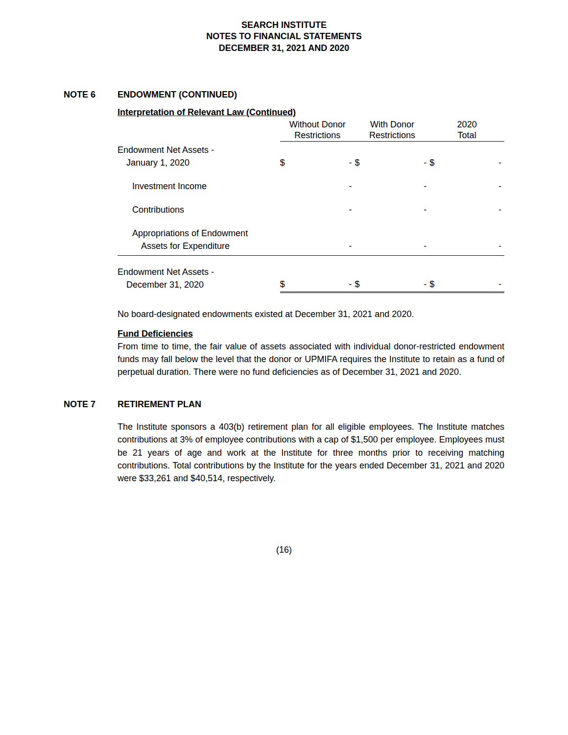SEARCH INSTITUTE
NOTES TO FINANCIAL STATEMENTS
DECEMBER 31, 2021 AND 2020
NOTE 6
ENDOWMENT (CONTINUED)
Interpretation of Relevant Law (Continued)
| | Without Donor Restrictions | With Donor Restrictions | 2020 Total |
| Endowment Net Assets - January 1, 2020 | $ - | $ - | $ - |
| Investment Income | - | - | - |
| Contributions | - | - | - |
| Appropriations of Endowment Assets for Expenditure | - | - | - |
| Endowment Net Assets - December 31, 2020 | $ - | $ - | $ - |
No board-designated endowments existed at December 31, 2021 and 2020.
Fund Deficiencies
From time to time, the fair value of assets associated with individual donor-restricted endowment funds may fall below the level that the donor or UPMIFA requires the Institute to retain as a fund of perpetual duration. There were no fund deficiencies as of December 31, 2021 and 2020.
NOTE 7
RETIREMENT PLAN
The Institute sponsors a 403(b) retirement plan for all eligible employees. The Institute matches contributions at 3% of employee contributions with a cap of $1,500 per employee. Employees must be 21 years of age and work at the Institute for three months prior to receiving matching contributions. Total contributions by the Institute for the years ended December 31, 2021 and 2020 were $33,261 and $40,514, respectively.
(16)